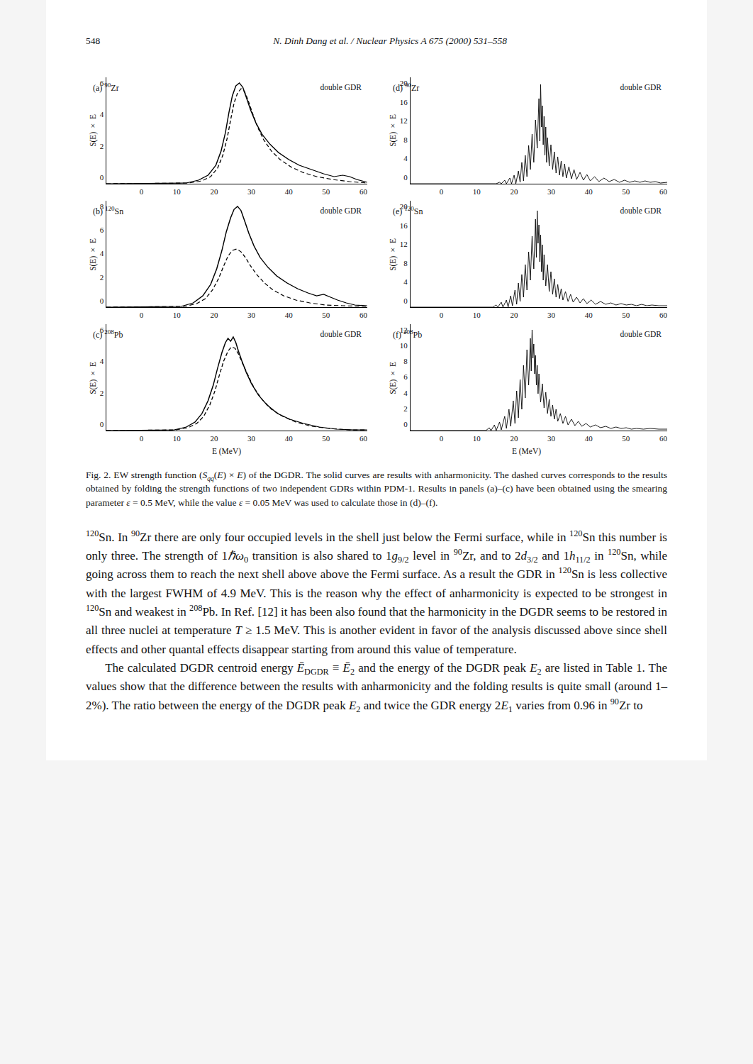548 N. Dinh Dang et al. / Nuclear Physics A 675 (2000) 531–558
S(E) × E
6420
0102030405060
(a) 90Zr
double GDR
S(E) × E
201612840
0102030405060
(d) 90Zr
double GDR
S(E) × E
86420
0102030405060
(b) 120Sn
double GDR
S(E) × E
201612840
0102030405060
(e) 120Sn
double GDR
S(E) × E
6420
0102030405060
E (MeV)
(c) 208Pb
double GDR
S(E) × E
121086420
0102030405060
E (MeV)
(f) 208Pb
double GDR
Fig. 2. EW strength function (Sqq(E) × E) of the DGDR. The solid curves are results with anharmonicity. The dashed curves corresponds to the results obtained by folding the strength functions of two independent GDRs within PDM-1. Results in panels (a)–(c) have been obtained using the smearing parameter ε = 0.5 MeV, while the value ε = 0.05 MeV was used to calculate those in (d)–(f).
120Sn. In 90Zr there are only four occupied levels in the shell just below the Fermi surface, while in 120Sn this number is only three. The strength of 1ℏω0 transition is also shared to 1g9/2 level in 90Zr, and to 2d3/2 and 1h11/2 in 120Sn, while going across them to reach the next shell above above the Fermi surface. As a result the GDR in 120Sn is less collective with the largest FWHM of 4.9 MeV. This is the reason why the effect of anharmonicity is expected to be strongest in 120Sn and weakest in 208Pb. In Ref. [12] it has been also found that the harmonicity in the DGDR seems to be restored in all three nuclei at temperature T ≥ 1.5 MeV. This is another evident in favor of the analysis discussed above since shell effects and other quantal effects disappear starting from around this value of temperature.
The calculated DGDR centroid energy ĒDGDR ≡ Ē2 and the energy of the DGDR peak E2 are listed in Table 1. The values show that the difference between the results with anharmonicity and the folding results is quite small (around 1–2%). The ratio between the energy of the DGDR peak E2 and twice the GDR energy 2E1 varies from 0.96 in 90Zr to